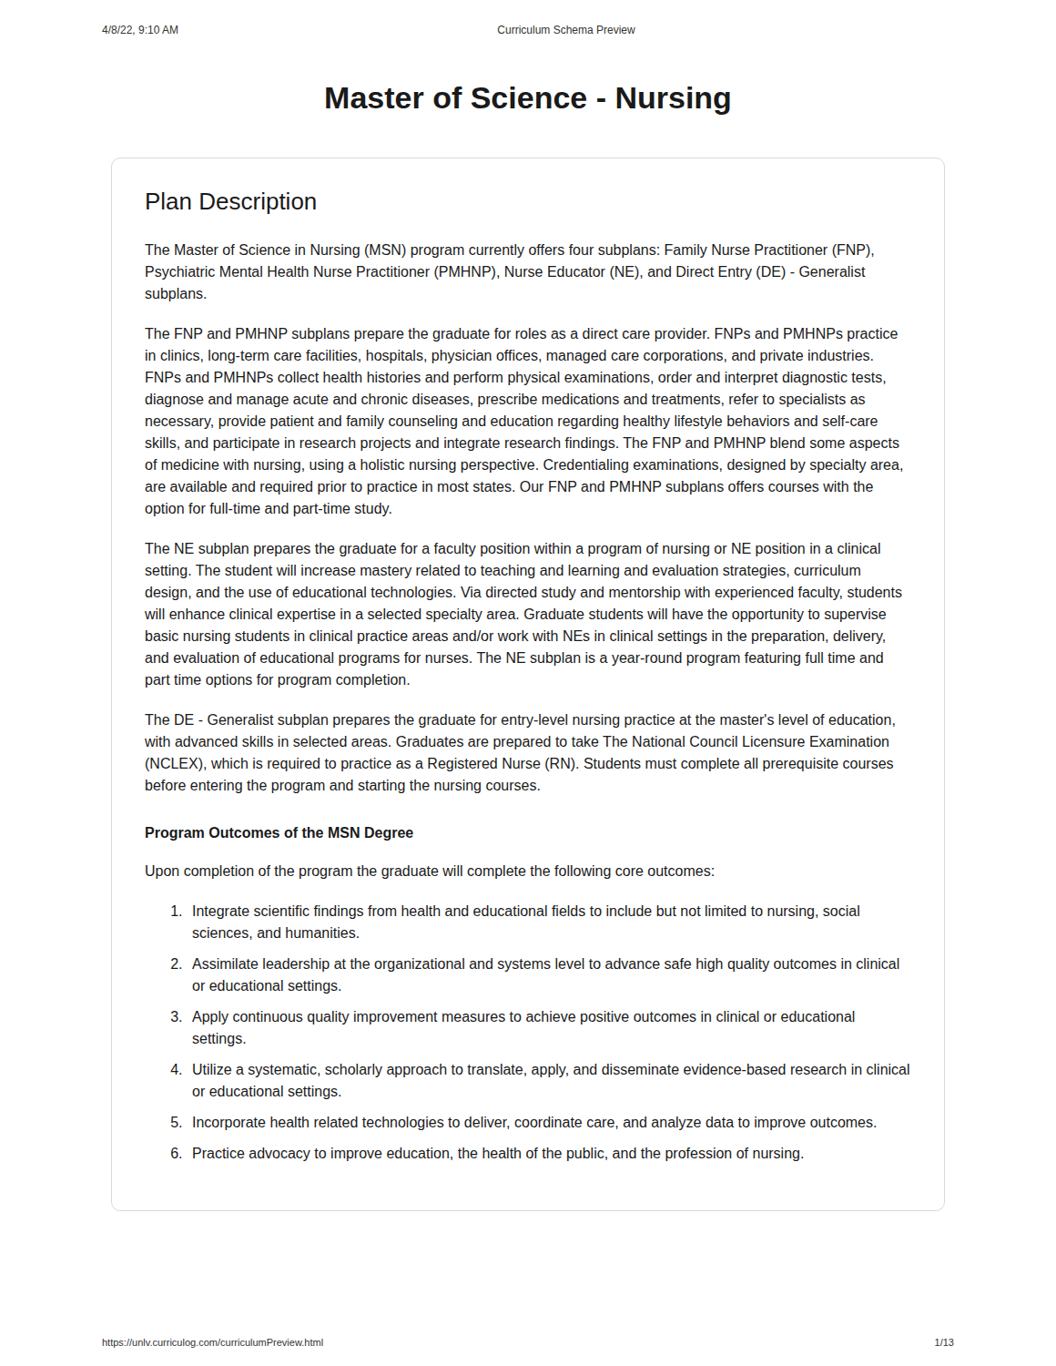4/8/22, 9:10 AM Curriculum Schema Preview
Master of Science - Nursing
Plan Description
The Master of Science in Nursing (MSN) program currently offers four subplans: Family Nurse Practitioner (FNP), Psychiatric Mental Health Nurse Practitioner (PMHNP), Nurse Educator (NE), and Direct Entry (DE) - Generalist subplans.
The FNP and PMHNP subplans prepare the graduate for roles as a direct care provider. FNPs and PMHNPs practice in clinics, long-term care facilities, hospitals, physician offices, managed care corporations, and private industries. FNPs and PMHNPs collect health histories and perform physical examinations, order and interpret diagnostic tests, diagnose and manage acute and chronic diseases, prescribe medications and treatments, refer to specialists as necessary, provide patient and family counseling and education regarding healthy lifestyle behaviors and self-care skills, and participate in research projects and integrate research findings. The FNP and PMHNP blend some aspects of medicine with nursing, using a holistic nursing perspective. Credentialing examinations, designed by specialty area, are available and required prior to practice in most states. Our FNP and PMHNP subplans offers courses with the option for full-time and part-time study.
The NE subplan prepares the graduate for a faculty position within a program of nursing or NE position in a clinical setting. The student will increase mastery related to teaching and learning and evaluation strategies, curriculum design, and the use of educational technologies. Via directed study and mentorship with experienced faculty, students will enhance clinical expertise in a selected specialty area. Graduate students will have the opportunity to supervise basic nursing students in clinical practice areas and/or work with NEs in clinical settings in the preparation, delivery, and evaluation of educational programs for nurses. The NE subplan is a year-round program featuring full time and part time options for program completion.
The DE - Generalist subplan prepares the graduate for entry-level nursing practice at the master's level of education, with advanced skills in selected areas. Graduates are prepared to take The National Council Licensure Examination (NCLEX), which is required to practice as a Registered Nurse (RN). Students must complete all prerequisite courses before entering the program and starting the nursing courses.
Program Outcomes of the MSN Degree
Upon completion of the program the graduate will complete the following core outcomes:
Integrate scientific findings from health and educational fields to include but not limited to nursing, social sciences, and humanities.
Assimilate leadership at the organizational and systems level to advance safe high quality outcomes in clinical or educational settings.
Apply continuous quality improvement measures to achieve positive outcomes in clinical or educational settings.
Utilize a systematic, scholarly approach to translate, apply, and disseminate evidence-based research in clinical or educational settings.
Incorporate health related technologies to deliver, coordinate care, and analyze data to improve outcomes.
Practice advocacy to improve education, the health of the public, and the profession of nursing.
https://unlv.curriculog.com/curriculumPreview.html 1/13